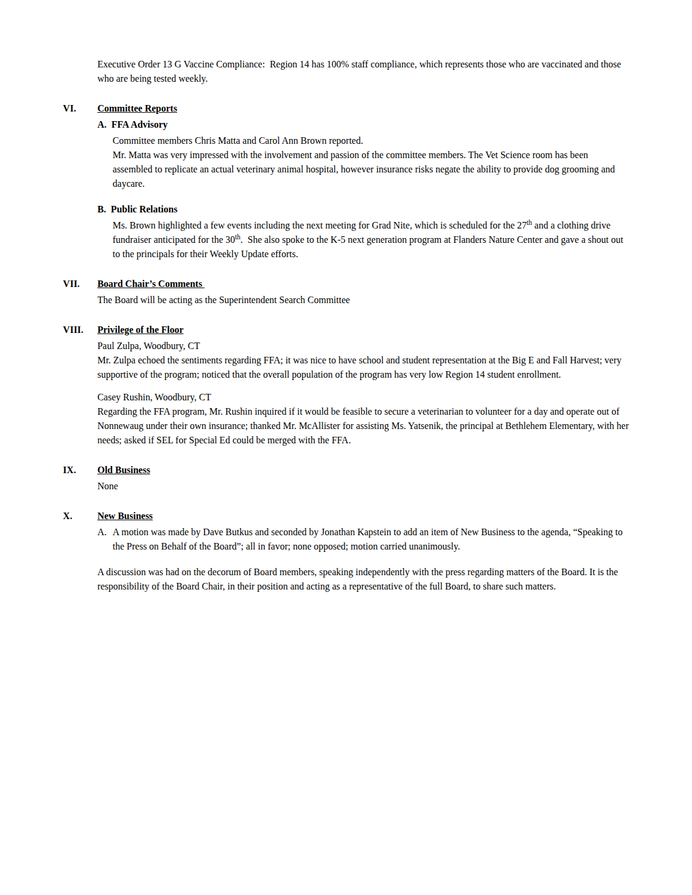Executive Order 13 G Vaccine Compliance: Region 14 has 100% staff compliance, which represents those who are vaccinated and those who are being tested weekly.
VI.
Committee Reports
A. FFA Advisory
Committee members Chris Matta and Carol Ann Brown reported.
Mr. Matta was very impressed with the involvement and passion of the committee members. The Vet Science room has been assembled to replicate an actual veterinary animal hospital, however insurance risks negate the ability to provide dog grooming and daycare.
B. Public Relations
Ms. Brown highlighted a few events including the next meeting for Grad Nite, which is scheduled for the 27th and a clothing drive fundraiser anticipated for the 30th. She also spoke to the K-5 next generation program at Flanders Nature Center and gave a shout out to the principals for their Weekly Update efforts.
VII.
Board Chair’s Comments
The Board will be acting as the Superintendent Search Committee
VIII.
Privilege of the Floor
Paul Zulpa, Woodbury, CT
Mr. Zulpa echoed the sentiments regarding FFA; it was nice to have school and student representation at the Big E and Fall Harvest; very supportive of the program; noticed that the overall population of the program has very low Region 14 student enrollment.
Casey Rushin, Woodbury, CT
Regarding the FFA program, Mr. Rushin inquired if it would be feasible to secure a veterinarian to volunteer for a day and operate out of Nonnewaug under their own insurance; thanked Mr. McAllister for assisting Ms. Yatsenik, the principal at Bethlehem Elementary, with her needs; asked if SEL for Special Ed could be merged with the FFA.
IX.
Old Business
None
X.
New Business
A.
A motion was made by Dave Butkus and seconded by Jonathan Kapstein to add an item of New Business to the agenda, “Speaking to the Press on Behalf of the Board”; all in favor; none opposed; motion carried unanimously.
A discussion was had on the decorum of Board members, speaking independently with the press regarding matters of the Board. It is the responsibility of the Board Chair, in their position and acting as a representative of the full Board, to share such matters.